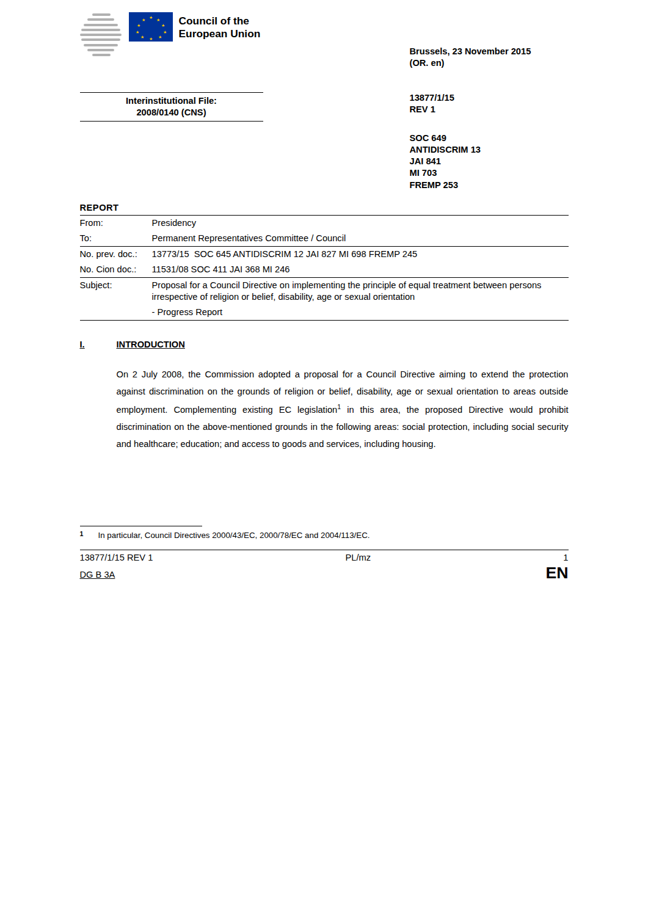★ ★ ★ ★ ★ ★ ★ ★ ★ ★
Council of the
European Union
Brussels, 23 November 2015
(OR. en)
Interinstitutional File:
2008/0140 (CNS)
13877/1/15
REV 1
SOC 649
ANTIDISCRIM 13
JAI 841
MI 703
FREMP 253
REPORT
| From: | Presidency |
| To: | Permanent Representatives Committee / Council |
| No. prev. doc.: | 13773/15 SOC 645 ANTIDISCRIM 12 JAI 827 MI 698 FREMP 245 |
| No. Cion doc.: | 11531/08 SOC 411 JAI 368 MI 246 |
| Subject: | Proposal for a Council Directive on implementing the principle of equal treatment between persons irrespective of religion or belief, disability, age or sexual orientation - Progress Report |
I.
INTRODUCTION
On 2 July 2008, the Commission adopted a proposal for a Council Directive aiming to extend the protection against discrimination on the grounds of religion or belief, disability, age or sexual orientation to areas outside employment. Complementing existing EC legislation1 in this area, the proposed Directive would prohibit discrimination on the above-mentioned grounds in the following areas: social protection, including social security and healthcare; education; and access to goods and services, including housing.
1 In particular, Council Directives 2000/43/EC, 2000/78/EC and 2004/113/EC.
13877/1/15 REV 1
PL/mz
1
DG B 3A
EN